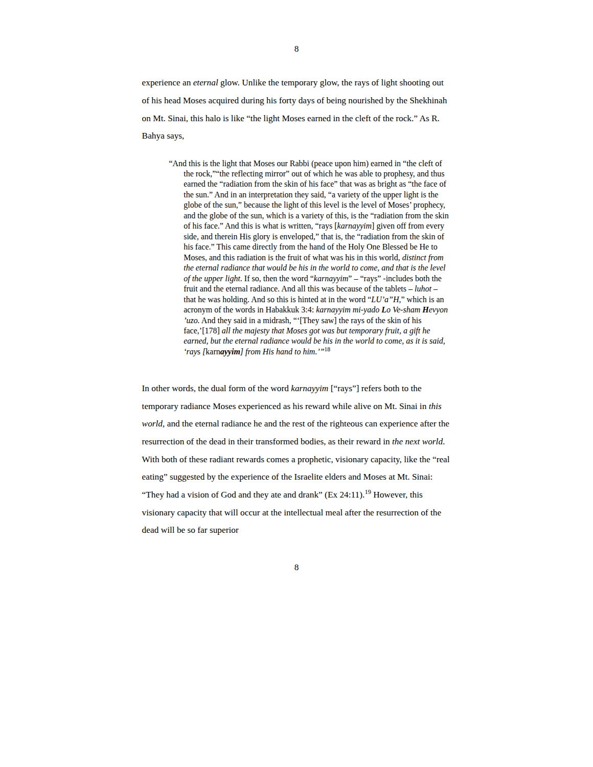8
experience an eternal glow. Unlike the temporary glow, the rays of light shooting out of his head Moses acquired during his forty days of being nourished by the Shekhinah on Mt. Sinai, this halo is like “the light Moses earned in the cleft of the rock.” As R. Bahya says,
“And this is the light that Moses our Rabbi (peace upon him) earned in “the cleft of the rock,”“the reflecting mirror” out of which he was able to prophesy, and thus earned the “radiation from the skin of his face” that was as bright as “the face of the sun.” And in an interpretation they said, “a variety of the upper light is the globe of the sun,” because the light of this level is the level of Moses’ prophecy, and the globe of the sun, which is a variety of this, is the “radiation from the skin of his face.” And this is what is written, “rays [karnayyim] given off from every side, and therein His glory is enveloped,” that is, the “radiation from the skin of his face.” This came directly from the hand of the Holy One Blessed be He to Moses, and this radiation is the fruit of what was his in this world, distinct from the eternal radiance that would be his in the world to come, and that is the level of the upper light. If so, then the word “karnayyim” – “rays” -includes both the fruit and the eternal radiance. And all this was because of the tablets – luhot – that he was holding. And so this is hinted at in the word “LU’a”H,” which is an acronym of the words in Habakkuk 3:4: karnayyim mi-yado Lo Ve-sham Hevyon ’uzo. And they said in a midrash, “‘[They saw] the rays of the skin of his face,’[178] all the majesty that Moses got was but temporary fruit, a gift he earned, but the eternal radiance would be his in the world to come, as it is said, ‘rays [karnayyim] from His hand to him.’”18
In other words, the dual form of the word karnayyim [“rays”] refers both to the temporary radiance Moses experienced as his reward while alive on Mt. Sinai in this world, and the eternal radiance he and the rest of the righteous can experience after the resurrection of the dead in their transformed bodies, as their reward in the next world. With both of these radiant rewards comes a prophetic, visionary capacity, like the “real eating” suggested by the experience of the Israelite elders and Moses at Mt. Sinai: “They had a vision of God and they ate and drank” (Ex 24:11).19 However, this visionary capacity that will occur at the intellectual meal after the resurrection of the dead will be so far superior
8